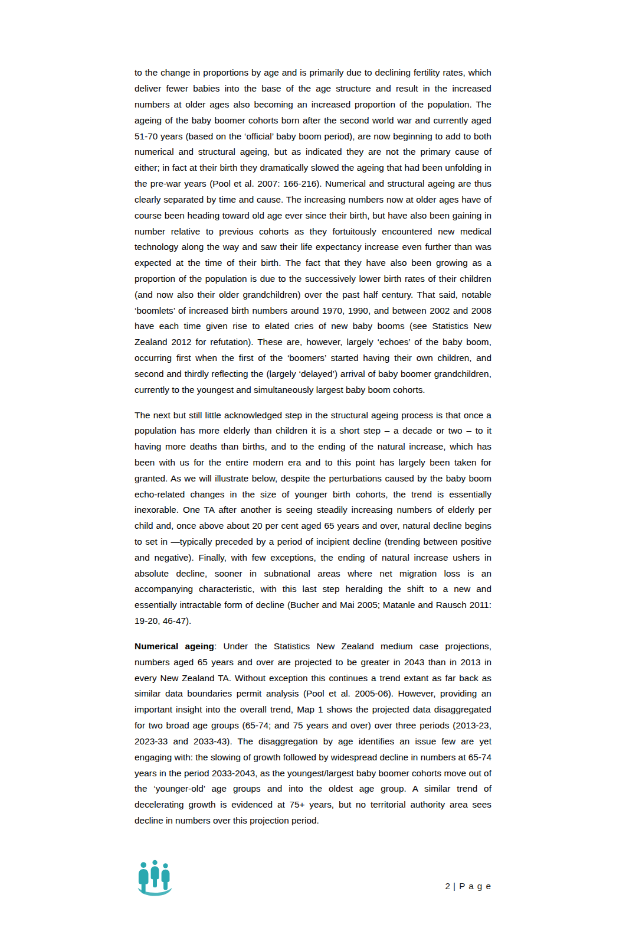to the change in proportions by age and is primarily due to declining fertility rates, which deliver fewer babies into the base of the age structure and result in the increased numbers at older ages also becoming an increased proportion of the population. The ageing of the baby boomer cohorts born after the second world war and currently aged 51-70 years (based on the ‘official’ baby boom period), are now beginning to add to both numerical and structural ageing, but as indicated they are not the primary cause of either; in fact at their birth they dramatically slowed the ageing that had been unfolding in the pre-war years (Pool et al. 2007: 166-216). Numerical and structural ageing are thus clearly separated by time and cause. The increasing numbers now at older ages have of course been heading toward old age ever since their birth, but have also been gaining in number relative to previous cohorts as they fortuitously encountered new medical technology along the way and saw their life expectancy increase even further than was expected at the time of their birth. The fact that they have also been growing as a proportion of the population is due to the successively lower birth rates of their children (and now also their older grandchildren) over the past half century. That said, notable ‘boomlets’ of increased birth numbers around 1970, 1990, and between 2002 and 2008 have each time given rise to elated cries of new baby booms (see Statistics New Zealand 2012 for refutation). These are, however, largely ‘echoes’ of the baby boom, occurring first when the first of the ‘boomers’ started having their own children, and second and thirdly reflecting the (largely ‘delayed’) arrival of baby boomer grandchildren, currently to the youngest and simultaneously largest baby boom cohorts.
The next but still little acknowledged step in the structural ageing process is that once a population has more elderly than children it is a short step – a decade or two – to it having more deaths than births, and to the ending of the natural increase, which has been with us for the entire modern era and to this point has largely been taken for granted. As we will illustrate below, despite the perturbations caused by the baby boom echo-related changes in the size of younger birth cohorts, the trend is essentially inexorable. One TA after another is seeing steadily increasing numbers of elderly per child and, once above about 20 per cent aged 65 years and over, natural decline begins to set in —typically preceded by a period of incipient decline (trending between positive and negative). Finally, with few exceptions, the ending of natural increase ushers in absolute decline, sooner in subnational areas where net migration loss is an accompanying characteristic, with this last step heralding the shift to a new and essentially intractable form of decline (Bucher and Mai 2005; Matanle and Rausch 2011: 19-20, 46-47).
Numerical ageing: Under the Statistics New Zealand medium case projections, numbers aged 65 years and over are projected to be greater in 2043 than in 2013 in every New Zealand TA. Without exception this continues a trend extant as far back as similar data boundaries permit analysis (Pool et al. 2005-06). However, providing an important insight into the overall trend, Map 1 shows the projected data disaggregated for two broad age groups (65-74; and 75 years and over) over three periods (2013-23, 2023-33 and 2033-43). The disaggregation by age identifies an issue few are yet engaging with: the slowing of growth followed by widespread decline in numbers at 65-74 years in the period 2033-2043, as the youngest/largest baby boomer cohorts move out of the ‘younger-old’ age groups and into the oldest age group. A similar trend of decelerating growth is evidenced at 75+ years, but no territorial authority area sees decline in numbers over this projection period.
2 | P a g e